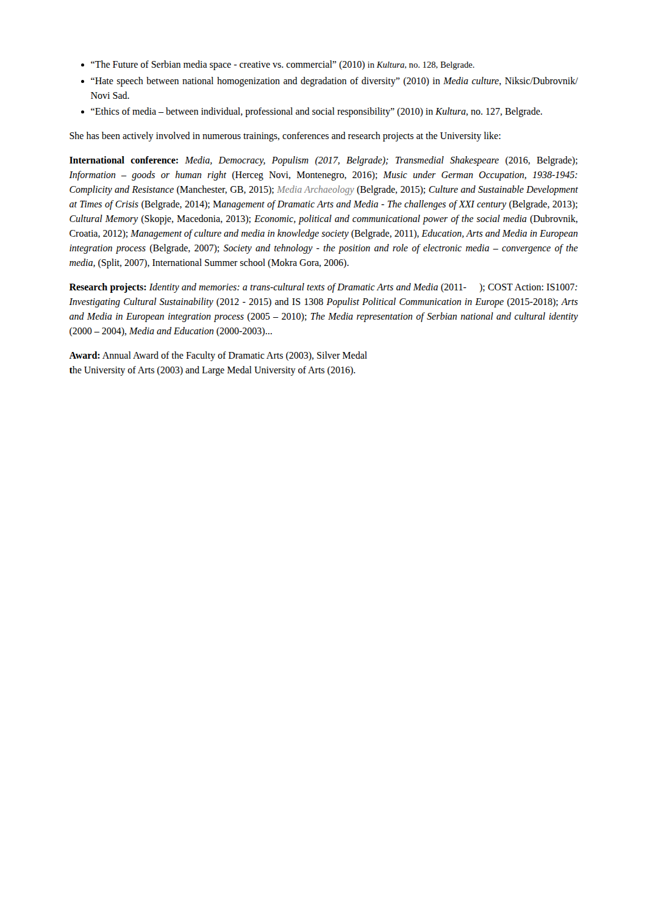“The Future of Serbian media space - creative vs. commercial” (2010) in Kultura, no. 128, Belgrade.
“Hate speech between national homogenization and degradation of diversity” (2010) in Media culture, Niksic/Dubrovnik/ Novi Sad.
“Ethics of media – between individual, professional and social responsibility” (2010) in Kultura, no. 127, Belgrade.
She has been actively involved in numerous trainings, conferences and research projects at the University like:
International conference: Media, Democracy, Populism (2017, Belgrade); Transmedial Shakespeare (2016, Belgrade); Information – goods or human right (Herceg Novi, Montenegro, 2016); Music under German Occupation, 1938-1945: Complicity and Resistance (Manchester, GB, 2015); Media Archaeology (Belgrade, 2015); Culture and Sustainable Development at Times of Crisis (Belgrade, 2014); Management of Dramatic Arts and Media - The challenges of XXI century (Belgrade, 2013); Cultural Memory (Skopje, Macedonia, 2013); Economic, political and communicational power of the social media (Dubrovnik, Croatia, 2012); Management of culture and media in knowledge society (Belgrade, 2011), Education, Arts and Media in European integration process (Belgrade, 2007); Society and tehnology - the position and role of electronic media – convergence of the media, (Split, 2007), International Summer school (Mokra Gora, 2006).
Research projects: Identity and memories: a trans-cultural texts of Dramatic Arts and Media (2011- ); COST Action: IS1007: Investigating Cultural Sustainability (2012 - 2015) and IS 1308 Populist Political Communication in Europe (2015-2018); Arts and Media in European integration process (2005 – 2010); The Media representation of Serbian national and cultural identity (2000 – 2004), Media and Education (2000-2003)...
Award: Annual Award of the Faculty of Dramatic Arts (2003), Silver Medal
the University of Arts (2003) and Large Medal University of Arts (2016).